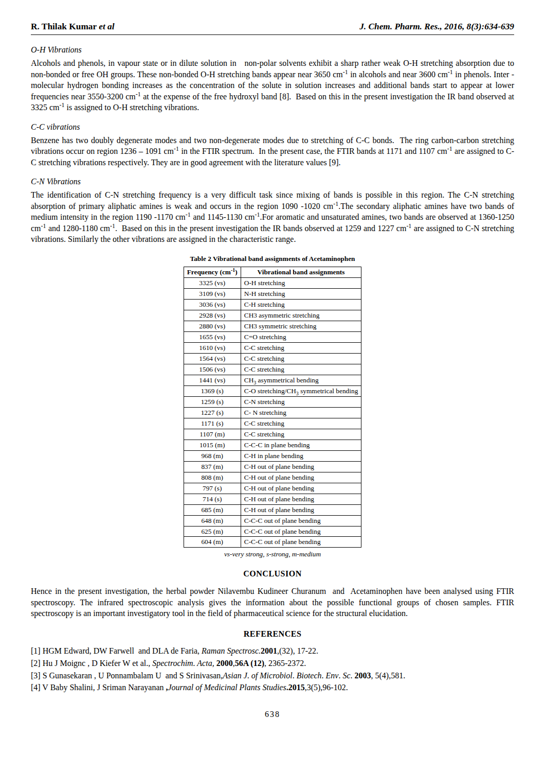R. Thilak Kumar et al
J. Chem. Pharm. Res., 2016, 8(3):634-639
O-H Vibrations
Alcohols and phenols, in vapour state or in dilute solution in non-polar solvents exhibit a sharp rather weak O-H stretching absorption due to non-bonded or free OH groups. These non-bonded O-H stretching bands appear near 3650 cm-1 in alcohols and near 3600 cm-1 in phenols. Inter - molecular hydrogen bonding increases as the concentration of the solute in solution increases and additional bands start to appear at lower frequencies near 3550-3200 cm-1 at the expense of the free hydroxyl band [8]. Based on this in the present investigation the IR band observed at 3325 cm-1 is assigned to O-H stretching vibrations.
C-C vibrations
Benzene has two doubly degenerate modes and two non-degenerate modes due to stretching of C-C bonds. The ring carbon-carbon stretching vibrations occur on region 1236 – 1091 cm-1 in the FTIR spectrum. In the present case, the FTIR bands at 1171 and 1107 cm-1 are assigned to C-C stretching vibrations respectively. They are in good agreement with the literature values [9].
C-N Vibrations
The identification of C-N stretching frequency is a very difficult task since mixing of bands is possible in this region. The C-N stretching absorption of primary aliphatic amines is weak and occurs in the region 1090 -1020 cm-1.The secondary aliphatic amines have two bands of medium intensity in the region 1190 -1170 cm-1 and 1145-1130 cm-1.For aromatic and unsaturated amines, two bands are observed at 1360-1250 cm-1 and 1280-1180 cm-1. Based on this in the present investigation the IR bands observed at 1259 and 1227 cm-1 are assigned to C-N stretching vibrations. Similarly the other vibrations are assigned in the characteristic range.
Table 2 Vibrational band assignments of Acetaminophen
| Frequency (cm -1 ) | Vibrational band assignments |
| --- | --- |
| 3325 (vs) | O-H stretching |
| 3109 (vs) | N-H stretching |
| 3036 (vs) | C-H stretching |
| 2928 (vs) | CH3 asymmetric stretching |
| 2880 (vs) | CH3 symmetric stretching |
| 1655 (vs) | C=O stretching |
| 1610 (vs) | C-C stretching |
| 1564 (vs) | C-C stretching |
| 1506 (vs) | C-C stretching |
| 1441 (vs) | CH 3 asymmetrical bending |
| 1369 (s) | C-O stretching/CH 3 symmetrical bending |
| 1259 (s) | C-N stretching |
| 1227 (s) | C- N stretching |
| 1171 (s) | C-C stretching |
| 1107 (m) | C-C stretching |
| 1015 (m) | C-C-C in plane bending |
| 968 (m) | C-H in plane bending |
| 837 (m) | C-H out of plane bending |
| 808 (m) | C-H out of plane bending |
| 797 (s) | C-H out of plane bending |
| 714 (s) | C-H out of plane bending |
| 685 (m) | C-H out of plane bending |
| 648 (m) | C-C-C out of plane bending |
| 625 (m) | C-C-C out of plane bending |
| 604 (m) | C-C-C out of plane bending |
vs-very strong, s-strong, m-medium
CONCLUSION
Hence in the present investigation, the herbal powder Nilavembu Kudineer Churanum and Acetaminophen have been analysed using FTIR spectroscopy. The infrared spectroscopic analysis gives the information about the possible functional groups of chosen samples. FTIR spectroscopy is an important investigatory tool in the field of pharmaceutical science for the structural elucidation.
REFERENCES
[1] HGM Edward, DW Farwell and DLA de Faria, Raman Spectrosc. 2001,(32), 17-22.
[2] Hu J Moignc , D Kiefer W et al., Spectrochim. Acta, 2000,56A (12), 2365-2372.
[3] S Gunasekaran , U Ponnambalam U and S Srinivasan,Asian J. of Microbiol. Biotech. Env. Sc. 2003, 5(4),581.
[4] V Baby Shalini, J Sriman Narayanan , Journal of Medicinal Plants Studies.2015,3(5),96-102.
638